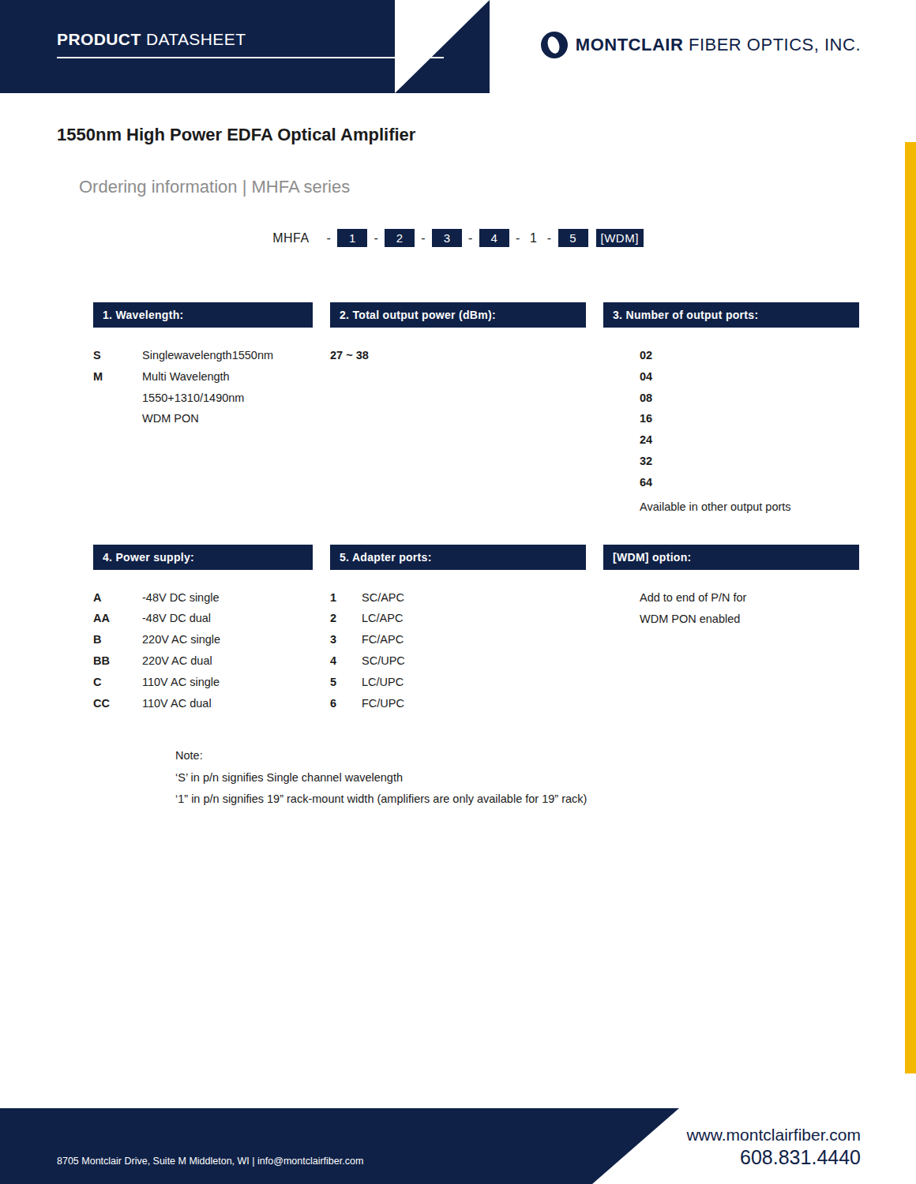PRODUCT DATASHEET
MONTCLAIR FIBER OPTICS, INC.
1550nm High Power EDFA Optical Amplifier
Ordering information | MHFA series
MHFA - 1 - 2 - 3 - 4 - 1 - 5 [WDM]
1. Wavelength:
SSinglewavelength1550nm
MMulti Wavelength
1550+1310/1490nm
WDM PON
2. Total output power (dBm):
27 ~ 38
3. Number of output ports:
02
04
08
16
24
32
64
Available in other output ports
4. Power supply:
A-48V DC single
AA-48V DC dual
B 220V AC single
BB 220V AC dual
C 110V AC single
CC 110V AC dual
5. Adapter ports:
1 SC/APC
2 LC/APC
3 FC/APC
4 SC/UPC
5 LC/UPC
6 FC/UPC
[WDM] option:
Add to end of P/N for
WDM PON enabled
Note:
‘S’ in p/n signifies Single channel wavelength
‘1” in p/n signifies 19” rack-mount width (amplifiers are only available for 19” rack)
8705 Montclair Drive, Suite M Middleton, WI | info@montclairfiber.com
www.montclairfiber.com
608.831.4440